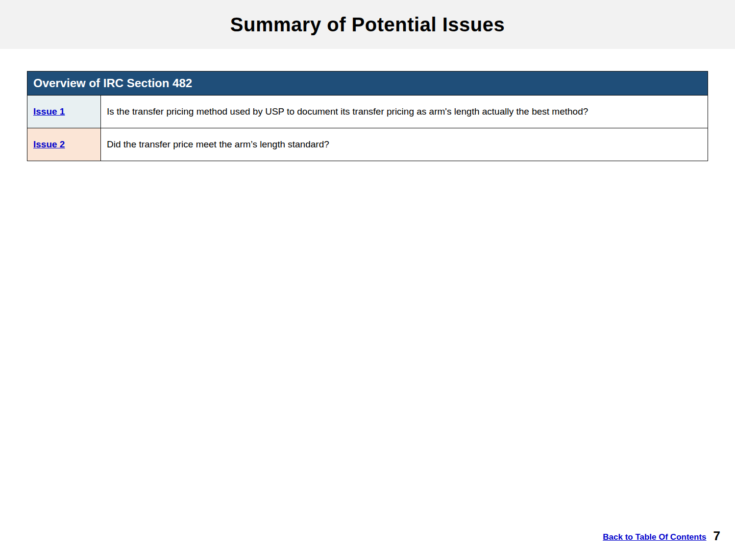Summary of Potential Issues
| Overview of IRC Section 482 |
| --- |
| Issue 1 | Is the transfer pricing method used by USP to document its transfer pricing as arm's length actually the best method? |
| Issue 2 | Did the transfer price meet the arm’s length standard? |
Back to Table Of Contents 7